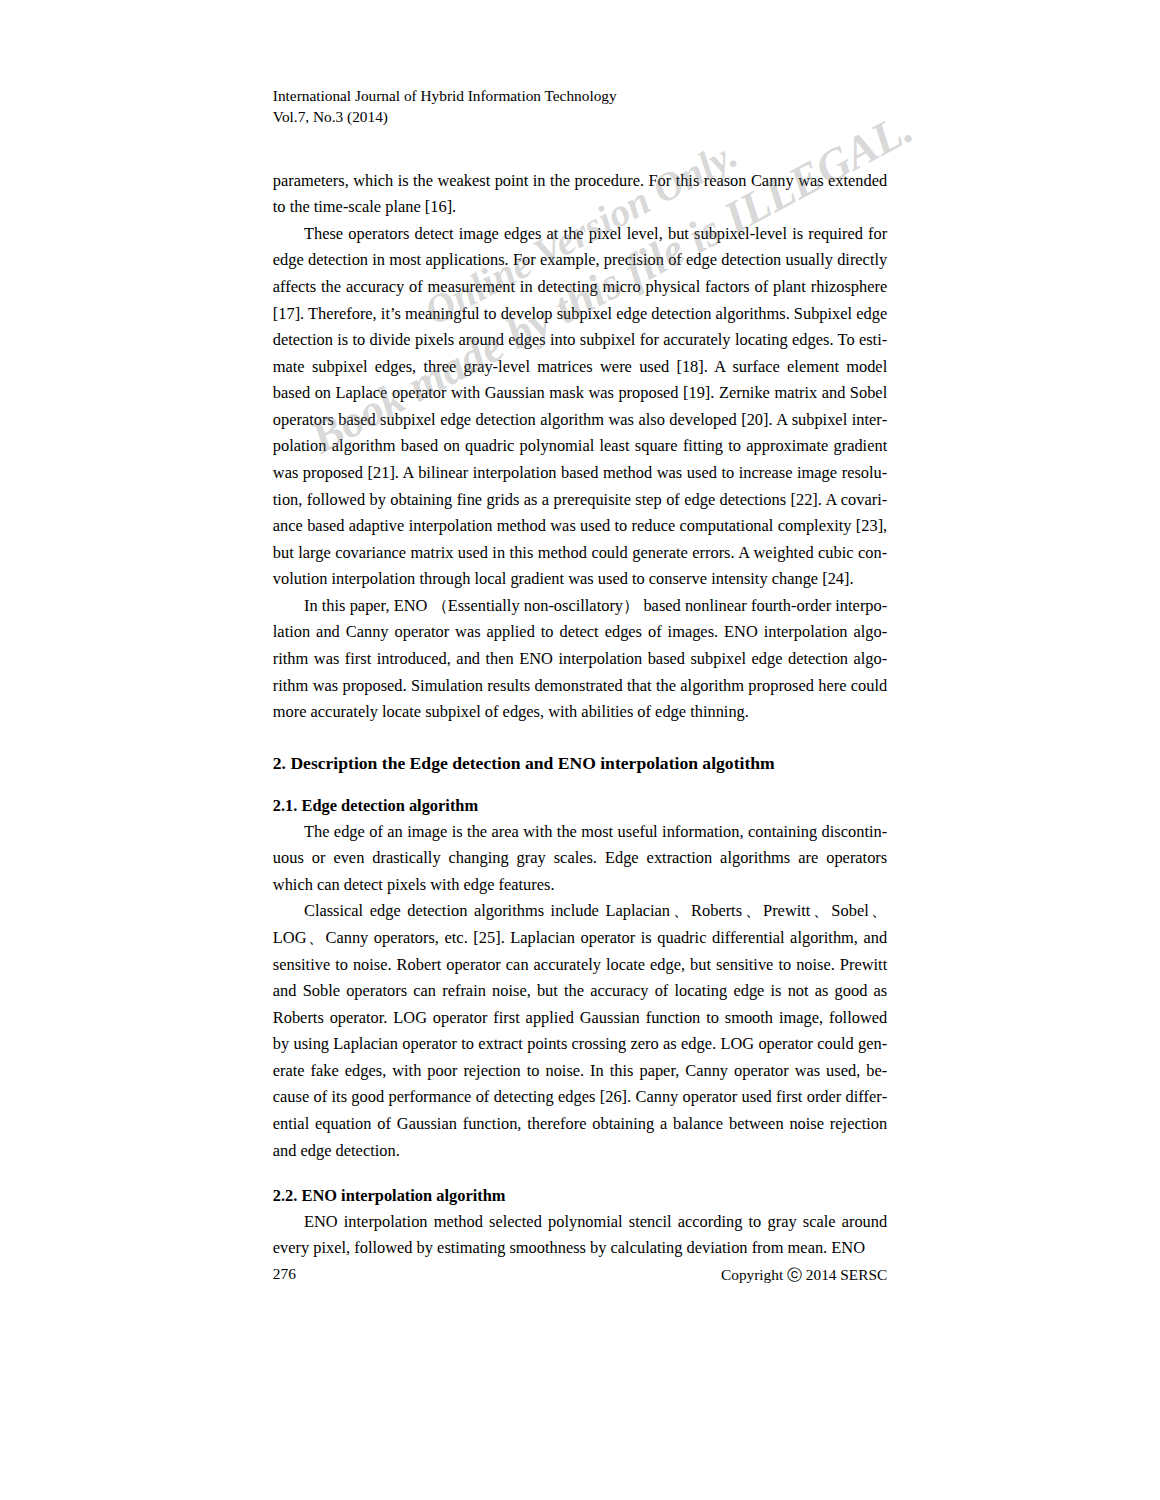Online Version Only.
Book made by this file is ILLEGAL.
International Journal of Hybrid Information Technology
Vol.7, No.3 (2014)
parameters, which is the weakest point in the procedure. For this reason Canny was extended to the time-scale plane [16].
These operators detect image edges at the pixel level, but subpixel-level is required for edge detection in most applications. For example, precision of edge detection usually directly affects the accuracy of measurement in detecting micro physical factors of plant rhizosphere [17]. Therefore, it’s meaningful to develop subpixel edge detection algorithms. Subpixel edge detection is to divide pixels around edges into subpixel for accurately locating edges. To estimate subpixel edges, three gray-level matrices were used [18]. A surface element model based on Laplace operator with Gaussian mask was proposed [19]. Zernike matrix and Sobel operators based subpixel edge detection algorithm was also developed [20]. A subpixel interpolation algorithm based on quadric polynomial least square fitting to approximate gradient was proposed [21]. A bilinear interpolation based method was used to increase image resolution, followed by obtaining fine grids as a prerequisite step of edge detections [22]. A covariance based adaptive interpolation method was used to reduce computational complexity [23], but large covariance matrix used in this method could generate errors. A weighted cubic convolution interpolation through local gradient was used to conserve intensity change [24].
In this paper, ENO （Essentially non-oscillatory） based nonlinear fourth-order interpolation and Canny operator was applied to detect edges of images. ENO interpolation algorithm was first introduced, and then ENO interpolation based subpixel edge detection algorithm was proposed. Simulation results demonstrated that the algorithm proprosed here could more accurately locate subpixel of edges, with abilities of edge thinning.
2. Description the Edge detection and ENO interpolation algotithm
2.1. Edge detection algorithm
The edge of an image is the area with the most useful information, containing discontinuous or even drastically changing gray scales. Edge extraction algorithms are operators which can detect pixels with edge features.
Classical edge detection algorithms include Laplacian、Roberts、Prewitt、Sobel、LOG、Canny operators, etc. [25]. Laplacian operator is quadric differential algorithm, and sensitive to noise. Robert operator can accurately locate edge, but sensitive to noise. Prewitt and Soble operators can refrain noise, but the accuracy of locating edge is not as good as Roberts operator. LOG operator first applied Gaussian function to smooth image, followed by using Laplacian operator to extract points crossing zero as edge. LOG operator could generate fake edges, with poor rejection to noise. In this paper, Canny operator was used, because of its good performance of detecting edges [26]. Canny operator used first order differential equation of Gaussian function, therefore obtaining a balance between noise rejection and edge detection.
2.2. ENO interpolation algorithm
ENO interpolation method selected polynomial stencil according to gray scale around every pixel, followed by estimating smoothness by calculating deviation from mean. ENO
276 Copyright ⓒ 2014 SERSC